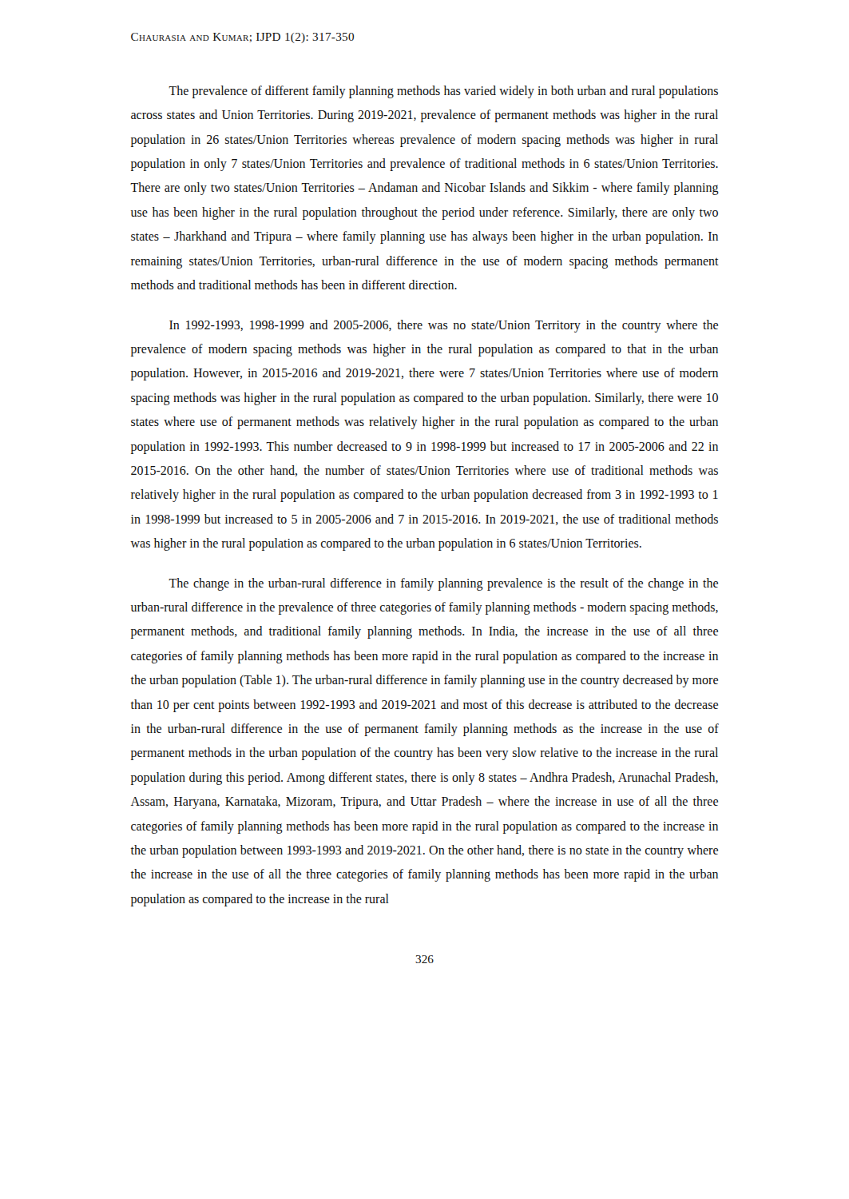Chaurasia and Kumar; IJPD 1(2): 317-350
The prevalence of different family planning methods has varied widely in both urban and rural populations across states and Union Territories. During 2019-2021, prevalence of permanent methods was higher in the rural population in 26 states/Union Territories whereas prevalence of modern spacing methods was higher in rural population in only 7 states/Union Territories and prevalence of traditional methods in 6 states/Union Territories. There are only two states/Union Territories – Andaman and Nicobar Islands and Sikkim - where family planning use has been higher in the rural population throughout the period under reference. Similarly, there are only two states – Jharkhand and Tripura – where family planning use has always been higher in the urban population. In remaining states/Union Territories, urban-rural difference in the use of modern spacing methods permanent methods and traditional methods has been in different direction.
In 1992-1993, 1998-1999 and 2005-2006, there was no state/Union Territory in the country where the prevalence of modern spacing methods was higher in the rural population as compared to that in the urban population. However, in 2015-2016 and 2019-2021, there were 7 states/Union Territories where use of modern spacing methods was higher in the rural population as compared to the urban population. Similarly, there were 10 states where use of permanent methods was relatively higher in the rural population as compared to the urban population in 1992-1993. This number decreased to 9 in 1998-1999 but increased to 17 in 2005-2006 and 22 in 2015-2016. On the other hand, the number of states/Union Territories where use of traditional methods was relatively higher in the rural population as compared to the urban population decreased from 3 in 1992-1993 to 1 in 1998-1999 but increased to 5 in 2005-2006 and 7 in 2015-2016. In 2019-2021, the use of traditional methods was higher in the rural population as compared to the urban population in 6 states/Union Territories.
The change in the urban-rural difference in family planning prevalence is the result of the change in the urban-rural difference in the prevalence of three categories of family planning methods - modern spacing methods, permanent methods, and traditional family planning methods. In India, the increase in the use of all three categories of family planning methods has been more rapid in the rural population as compared to the increase in the urban population (Table 1). The urban-rural difference in family planning use in the country decreased by more than 10 per cent points between 1992-1993 and 2019-2021 and most of this decrease is attributed to the decrease in the urban-rural difference in the use of permanent family planning methods as the increase in the use of permanent methods in the urban population of the country has been very slow relative to the increase in the rural population during this period. Among different states, there is only 8 states – Andhra Pradesh, Arunachal Pradesh, Assam, Haryana, Karnataka, Mizoram, Tripura, and Uttar Pradesh – where the increase in use of all the three categories of family planning methods has been more rapid in the rural population as compared to the increase in the urban population between 1993-1993 and 2019-2021. On the other hand, there is no state in the country where the increase in the use of all the three categories of family planning methods has been more rapid in the urban population as compared to the increase in the rural
326